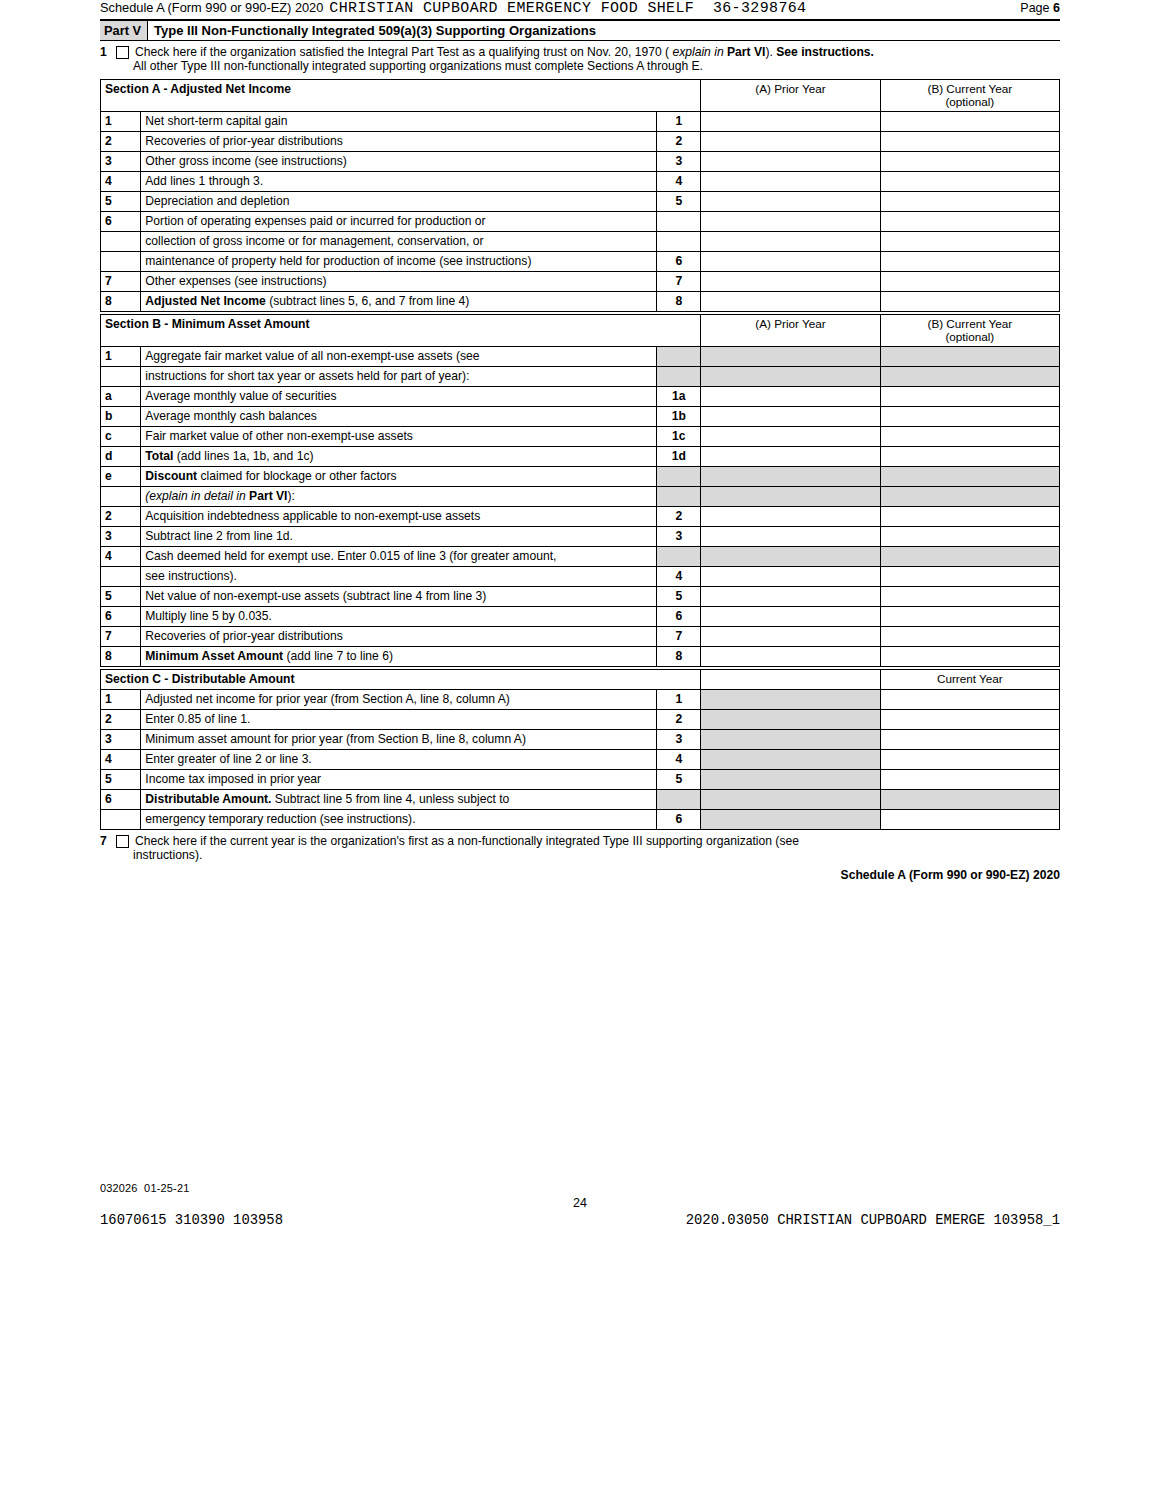Schedule A (Form 990 or 990-EZ) 2020 CHRISTIAN CUPBOARD EMERGENCY FOOD SHELF 36-3298764 Page 6
Part V
Type III Non-Functionally Integrated 509(a)(3) Supporting Organizations
1
Check here if the organization satisfied the Integral Part Test as a qualifying trust on Nov. 20, 1970 ( explain in Part VI). See instructions.
All other Type III non-functionally integrated supporting organizations must complete Sections A through E.
| Section A - Adjusted Net Income | | (A) Prior Year | (B) Current Year (optional) |
| --- | --- | --- | --- |
| 1 | Net short-term capital gain | 1 | | |
| 2 | Recoveries of prior-year distributions | 2 | | |
| 3 | Other gross income (see instructions) | 3 | | |
| 4 | Add lines 1 through 3. | 4 | | |
| 5 | Depreciation and depletion | 5 | | |
| 6 | Portion of operating expenses paid or incurred for production or | | | |
| | collection of gross income or for management, conservation, or | | | |
| | maintenance of property held for production of income (see instructions) | 6 | | |
| 7 | Other expenses (see instructions) | 7 | | |
| 8 | Adjusted Net Income (subtract lines 5, 6, and 7 from line 4) | 8 | | |
| Section B - Minimum Asset Amount | | (A) Prior Year | (B) Current Year (optional) |
| --- | --- | --- | --- |
| 1 | Aggregate fair market value of all non-exempt-use assets (see | | | |
| | instructions for short tax year or assets held for part of year): | | | |
| a | Average monthly value of securities | 1a | | |
| b | Average monthly cash balances | 1b | | |
| c | Fair market value of other non-exempt-use assets | 1c | | |
| d | Total (add lines 1a, 1b, and 1c) | 1d | | |
| e | Discount claimed for blockage or other factors | | | |
| | (explain in detail in Part VI ): | | | |
| 2 | Acquisition indebtedness applicable to non-exempt-use assets | 2 | | |
| 3 | Subtract line 2 from line 1d. | 3 | | |
| 4 | Cash deemed held for exempt use. Enter 0.015 of line 3 (for greater amount, | | | |
| | see instructions). | 4 | | |
| 5 | Net value of non-exempt-use assets (subtract line 4 from line 3) | 5 | | |
| 6 | Multiply line 5 by 0.035. | 6 | | |
| 7 | Recoveries of prior-year distributions | 7 | | |
| 8 | Minimum Asset Amount (add line 7 to line 6) | 8 | | |
| Section C - Distributable Amount | | | Current Year |
| --- | --- | --- | --- |
| 1 | Adjusted net income for prior year (from Section A, line 8, column A) | 1 | | |
| 2 | Enter 0.85 of line 1. | 2 | | |
| 3 | Minimum asset amount for prior year (from Section B, line 8, column A) | 3 | | |
| 4 | Enter greater of line 2 or line 3. | 4 | | |
| 5 | Income tax imposed in prior year | 5 | | |
| 6 | Distributable Amount. Subtract line 5 from line 4, unless subject to | | | |
| | emergency temporary reduction (see instructions). | 6 | | |
7
Check here if the current year is the organization's first as a non-functionally integrated Type III supporting organization (see
instructions).
Schedule A (Form 990 or 990-EZ) 2020
032026 01-25-21
24
16070615 310390 103958 2020.03050 CHRISTIAN CUPBOARD EMERGE 103958_1